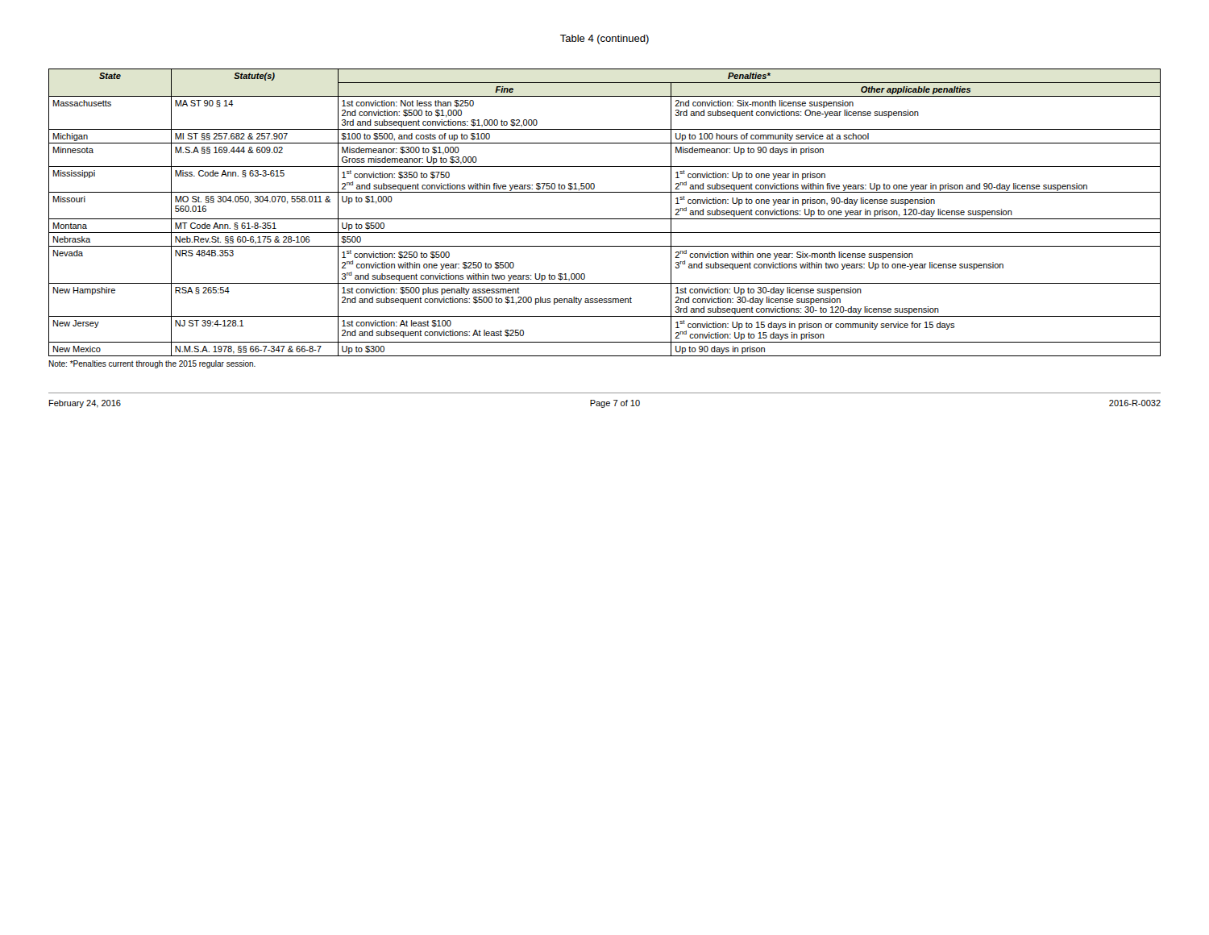Table 4 (continued)
| State | Statute(s) | Penalties* |
| --- | --- | --- |
| Fine | Other applicable penalties |
| Massachusetts | MA ST 90 § 14 | 1st conviction: Not less than $250 2nd conviction: $500 to $1,000 3rd and subsequent convictions: $1,000 to $2,000 | 2nd conviction: Six-month license suspension 3rd and subsequent convictions: One-year license suspension |
| Michigan | MI ST §§ 257.682 & 257.907 | $100 to $500, and costs of up to $100 | Up to 100 hours of community service at a school |
| Minnesota | M.S.A §§ 169.444 & 609.02 | Misdemeanor: $300 to $1,000 Gross misdemeanor: Up to $3,000 | Misdemeanor: Up to 90 days in prison |
| Mississippi | Miss. Code Ann. § 63-3-615 | 1 st conviction: $350 to $750 2 nd and subsequent convictions within five years: $750 to $1,500 | 1 st conviction: Up to one year in prison 2 nd and subsequent convictions within five years: Up to one year in prison and 90-day license suspension |
| Missouri | MO St. §§ 304.050, 304.070, 558.011 & 560.016 | Up to $1,000 | 1 st conviction: Up to one year in prison, 90-day license suspension 2 nd and subsequent convictions: Up to one year in prison, 120-day license suspension |
| Montana | MT Code Ann. § 61-8-351 | Up to $500 | |
| Nebraska | Neb.Rev.St. §§ 60-6,175 & 28-106 | $500 | |
| Nevada | NRS 484B.353 | 1 st conviction: $250 to $500 2 nd conviction within one year: $250 to $500 3 rd and subsequent convictions within two years: Up to $1,000 | 2 nd conviction within one year: Six-month license suspension 3 rd and subsequent convictions within two years: Up to one-year license suspension |
| New Hampshire | RSA § 265:54 | 1st conviction: $500 plus penalty assessment 2nd and subsequent convictions: $500 to $1,200 plus penalty assessment | 1st conviction: Up to 30-day license suspension 2nd conviction: 30-day license suspension 3rd and subsequent convictions: 30- to 120-day license suspension |
| New Jersey | NJ ST 39:4-128.1 | 1st conviction: At least $100 2nd and subsequent convictions: At least $250 | 1 st conviction: Up to 15 days in prison or community service for 15 days 2 nd conviction: Up to 15 days in prison |
| New Mexico | N.M.S.A. 1978, §§ 66-7-347 & 66-8-7 | Up to $300 | Up to 90 days in prison |
Note: *Penalties current through the 2015 regular session.
February 24, 2016 Page 7 of 10 2016-R-0032